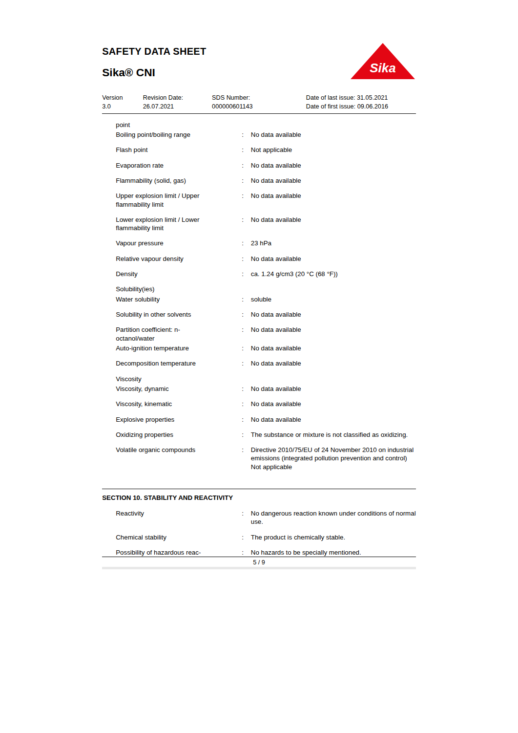SAFETY DATA SHEET
Sika® CNI
Sika R
| Version 3.0 | Revision Date: 26.07.2021 | SDS Number: 000000601143 | Date of last issue: 31.05.2021 Date of first issue: 09.06.2016 |
| point | | |
| Boiling point/boiling range | : | No data available |
| Flash point | : | Not applicable |
| Evaporation rate | : | No data available |
| Flammability (solid, gas) | : | No data available |
| Upper explosion limit / Upper flammability limit | : | No data available |
| Lower explosion limit / Lower flammability limit | : | No data available |
| Vapour pressure | : | 23 hPa |
| Relative vapour density | : | No data available |
| Density | : | ca. 1.24 g/cm3 (20 °C (68 °F)) |
| Solubility(ies) | | |
| Water solubility | : | soluble |
| Solubility in other solvents | : | No data available |
| Partition coefficient: n- octanol/water | : | No data available |
| Auto-ignition temperature | : | No data available |
| Decomposition temperature | : | No data available |
| Viscosity | | |
| Viscosity, dynamic | : | No data available |
| Viscosity, kinematic | : | No data available |
| Explosive properties | : | No data available |
| Oxidizing properties | : | The substance or mixture is not classified as oxidizing. |
| Volatile organic compounds | : | Directive 2010/75/EU of 24 November 2010 on industrial emissions (integrated pollution prevention and control) Not applicable |
SECTION 10. STABILITY AND REACTIVITY
| Reactivity | : | No dangerous reaction known under conditions of normal use. |
| Chemical stability | : | The product is chemically stable. |
| Possibility of hazardous reac- | : | No hazards to be specially mentioned. |
5 / 9